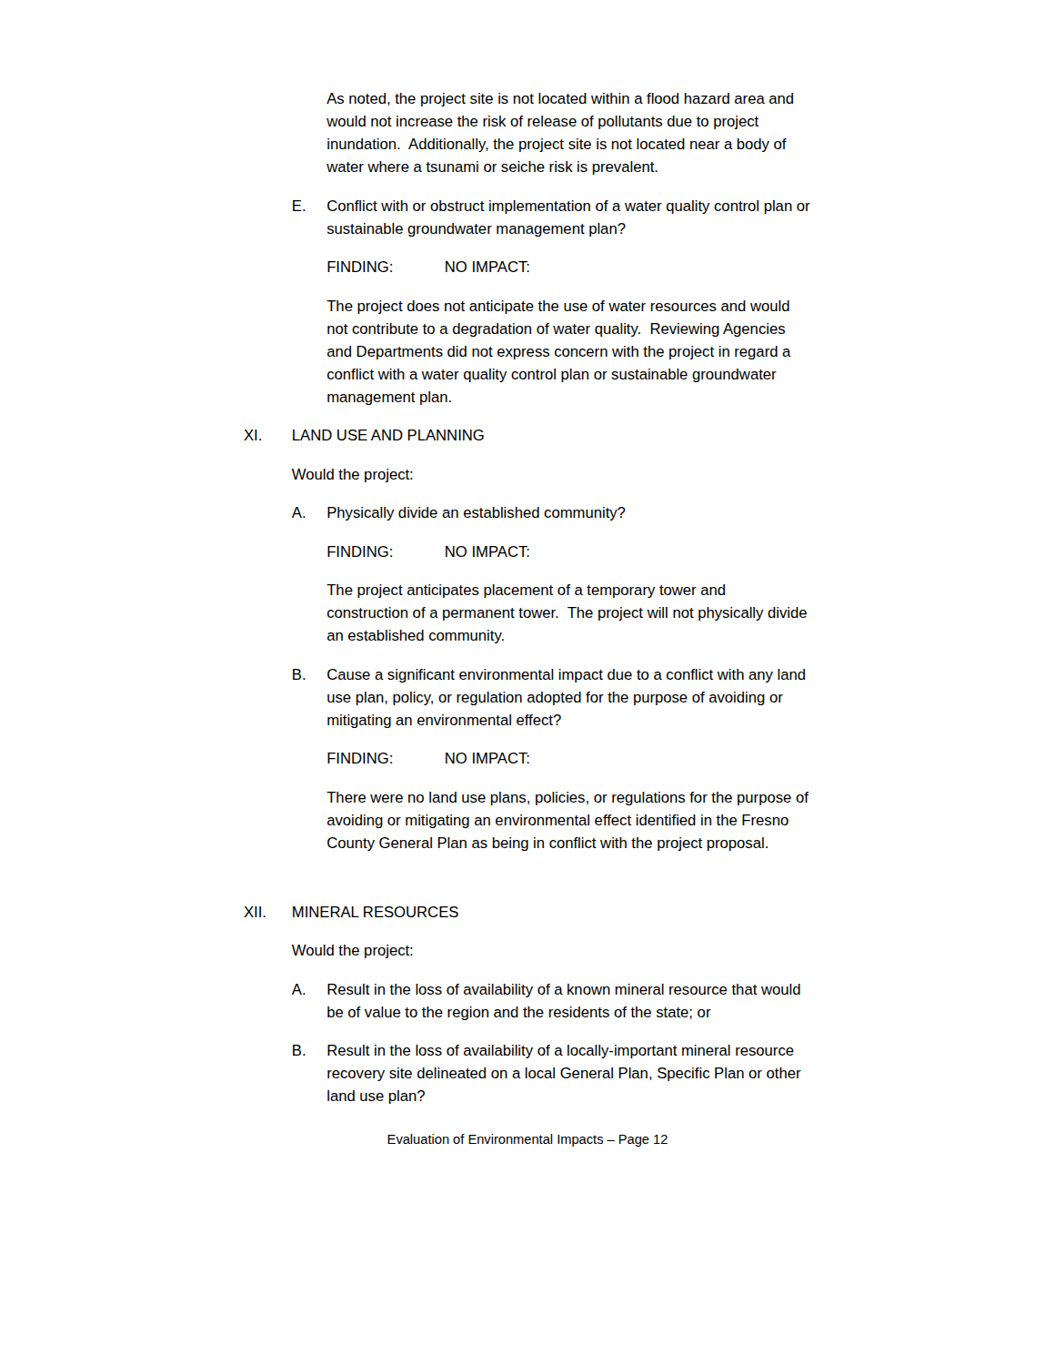As noted, the project site is not located within a flood hazard area and would not increase the risk of release of pollutants due to project inundation. Additionally, the project site is not located near a body of water where a tsunami or seiche risk is prevalent.
E.
Conflict with or obstruct implementation of a water quality control plan or sustainable groundwater management plan?
FINDING: NO IMPACT:
The project does not anticipate the use of water resources and would not contribute to a degradation of water quality. Reviewing Agencies and Departments did not express concern with the project in regard a conflict with a water quality control plan or sustainable groundwater management plan.
XI.
LAND USE AND PLANNING
Would the project:
A.
Physically divide an established community?
FINDING: NO IMPACT:
The project anticipates placement of a temporary tower and construction of a permanent tower. The project will not physically divide an established community.
B.
Cause a significant environmental impact due to a conflict with any land use plan, policy, or regulation adopted for the purpose of avoiding or mitigating an environmental effect?
FINDING: NO IMPACT:
There were no land use plans, policies, or regulations for the purpose of avoiding or mitigating an environmental effect identified in the Fresno County General Plan as being in conflict with the project proposal.
XII.
MINERAL RESOURCES
Would the project:
A.
Result in the loss of availability of a known mineral resource that would be of value to the region and the residents of the state; or
B.
Result in the loss of availability of a locally-important mineral resource recovery site delineated on a local General Plan, Specific Plan or other land use plan?
Evaluation of Environmental Impacts – Page 12